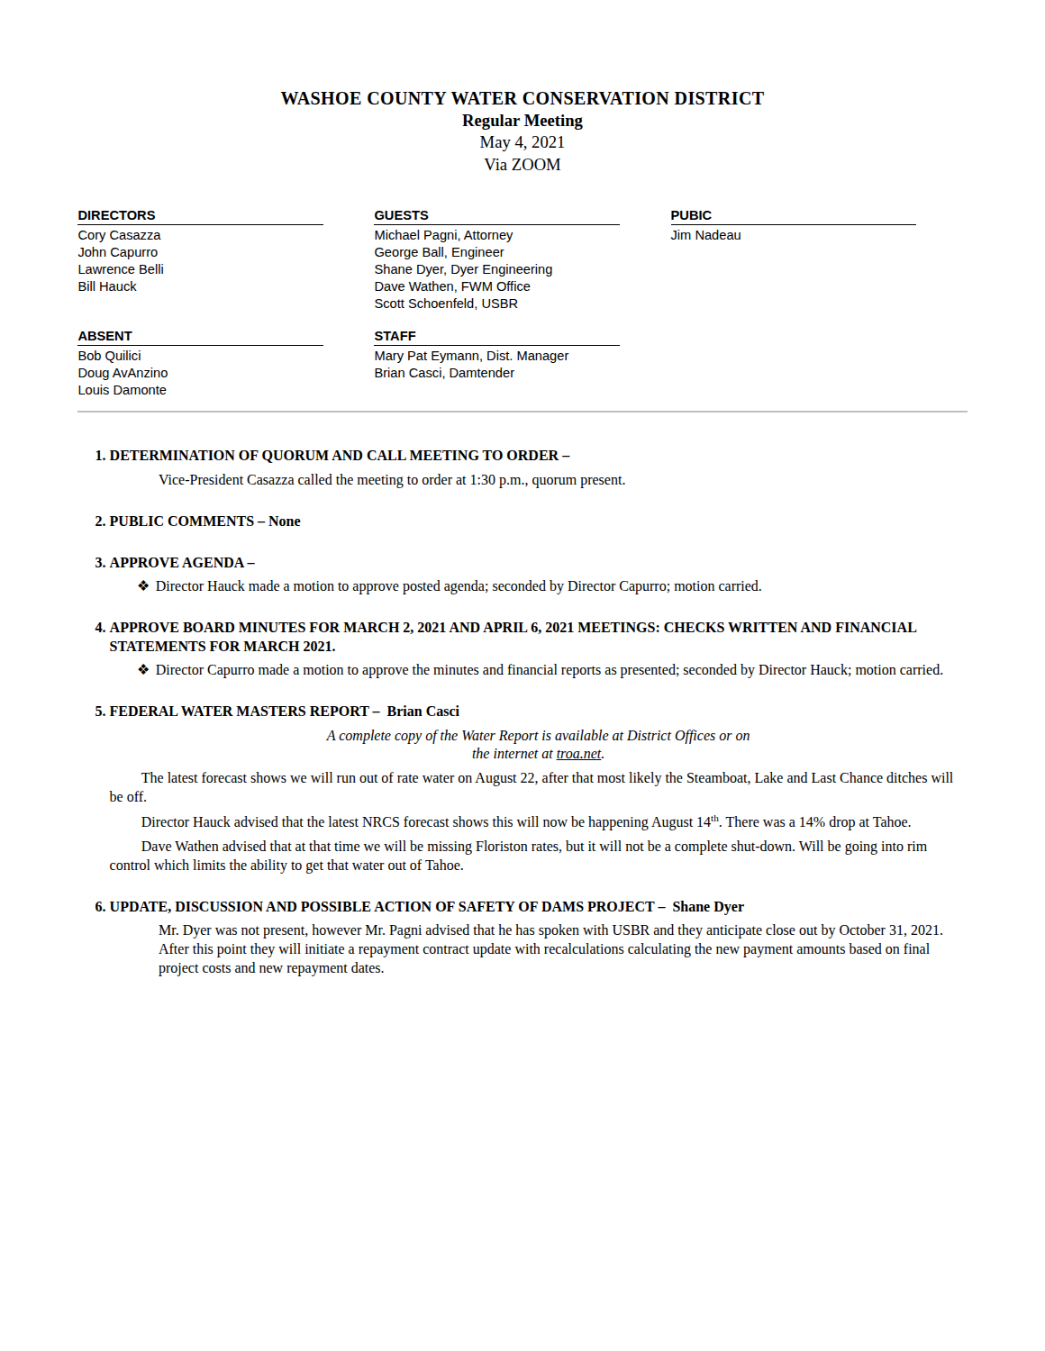WASHOE COUNTY WATER CONSERVATION DISTRICT
Regular Meeting
May 4, 2021
Via ZOOM
| DIRECTORS | GUESTS | PUBIC |
| Cory Casazza John Capurro Lawrence Belli Bill Hauck | Michael Pagni, Attorney George Ball, Engineer Shane Dyer, Dyer Engineering Dave Wathen, FWM Office Scott Schoenfeld, USBR | Jim Nadeau |
| ABSENT | STAFF | |
| Bob Quilici Doug AvAnzino Louis Damonte | Mary Pat Eymann, Dist. Manager Brian Casci, Damtender | |
DETERMINATION OF QUORUM AND CALL MEETING TO ORDER –
Vice-President Casazza called the meeting to order at 1:30 p.m., quorum present.
PUBLIC COMMENTS – None
APPROVE AGENDA –
Director Hauck made a motion to approve posted agenda; seconded by Director Capurro; motion carried.
APPROVE BOARD MINUTES FOR MARCH 2, 2021 AND APRIL 6, 2021 MEETINGS: CHECKS WRITTEN AND FINANCIAL STATEMENTS FOR MARCH 2021.
Director Capurro made a motion to approve the minutes and financial reports as presented; seconded by Director Hauck; motion carried.
FEDERAL WATER MASTERS REPORT – Brian Casci
A complete copy of the Water Report is available at District Offices or on
the internet at troa.net.
The latest forecast shows we will run out of rate water on August 22, after that most likely the Steamboat, Lake and Last Chance ditches will be off.
Director Hauck advised that the latest NRCS forecast shows this will now be happening August 14th. There was a 14% drop at Tahoe.
Dave Wathen advised that at that time we will be missing Floriston rates, but it will not be a complete shut-down. Will be going into rim control which limits the ability to get that water out of Tahoe.
UPDATE, DISCUSSION AND POSSIBLE ACTION OF SAFETY OF DAMS PROJECT – Shane Dyer
Mr. Dyer was not present, however Mr. Pagni advised that he has spoken with USBR and they anticipate close out by October 31, 2021. After this point they will initiate a repayment contract update with recalculations calculating the new payment amounts based on final project costs and new repayment dates.